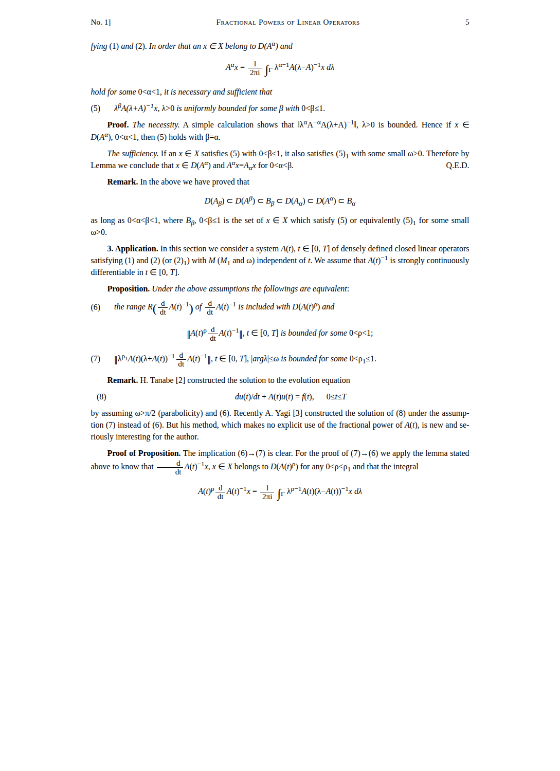No. 1] Fractional Powers of Linear Operators 5
fying (1) and (2). In order that an x ∈ X belong to D(Aα) and
Aαx = 12πi ∫Γ λα−1A(λ−A)−1x dλ
hold for some 0<α<1, it is necessary and sufficient that
(5) λβA(λ+A)−1x, λ>0 is uniformly bounded for some β with 0<β≤1.
Proof. The necessity. A simple calculation shows that ‖λαA−αA(λ+A)−1‖, λ>0 is bounded. Hence if x ∈ D(Aα), 0<α<1, then (5) holds with β=α.
The sufficiency. If an x ∈ X satisfies (5) with 0<β≤1, it also satisfies (5)1 with some small ω>0. Therefore by Lemma we conclude that x ∈ D(Aα) and Aαx=Aαx for 0<α<β. Q.E.D.
Remark. In the above we have proved that
D(Aβ) ⊂ D(Aβ) ⊂ Bβ ⊂ D(Aα) ⊂ D(Aα) ⊂ Bα
as long as 0<α<β<1, where Bβ, 0<β≤1 is the set of x ∈ X which satisfy (5) or equivalently (5)1 for some small ω>0.
3. Application. In this section we consider a system A(t), t ∈ [0, T] of densely defined closed linear operators satisfying (1) and (2) (or (2)1) with M (M1 and ω) independent of t. We assume that A(t)−1 is strongly continuously differentiable in t ∈ [0, T].
Proposition. Under the above assumptions the followings are equivalent:
(6) the range R(ddt A(t)−1) of ddt A(t)−1 is included with D(A(t)ρ) and
‖A(t)ρddt A(t)−1‖, t ∈ [0, T] is bounded for some 0<ρ<1;
(7) ‖λρ1A(t)(λ+A(t))−1ddt A(t)−1‖, t ∈ [0, T], |argλ|≤ω is bounded for some 0<ρ1≤1.
Remark. H. Tanabe [2] constructed the solution to the evolution equation
(8) du(t)/dt + A(t)u(t) = f(t), 0≤t≤T
by assuming ω>π/2 (parabolicity) and (6). Recently A. Yagi [3] constructed the solution of (8) under the assumption (7) instead of (6). But his method, which makes no explicit use of the fractional power of A(t), is new and seriously interesting for the author.
Proof of Proposition. The implication (6)→(7) is clear. For the proof of (7)→(6) we apply the lemma stated above to know that ddt A(t)−1x, x ∈ X belongs to D(A(t)ρ) for any 0<ρ<ρ1 and that the integral
A(t)ρddt A(t)−1x = 12πi ∫Γ λρ−1A(t)(λ−A(t))−1x dλ